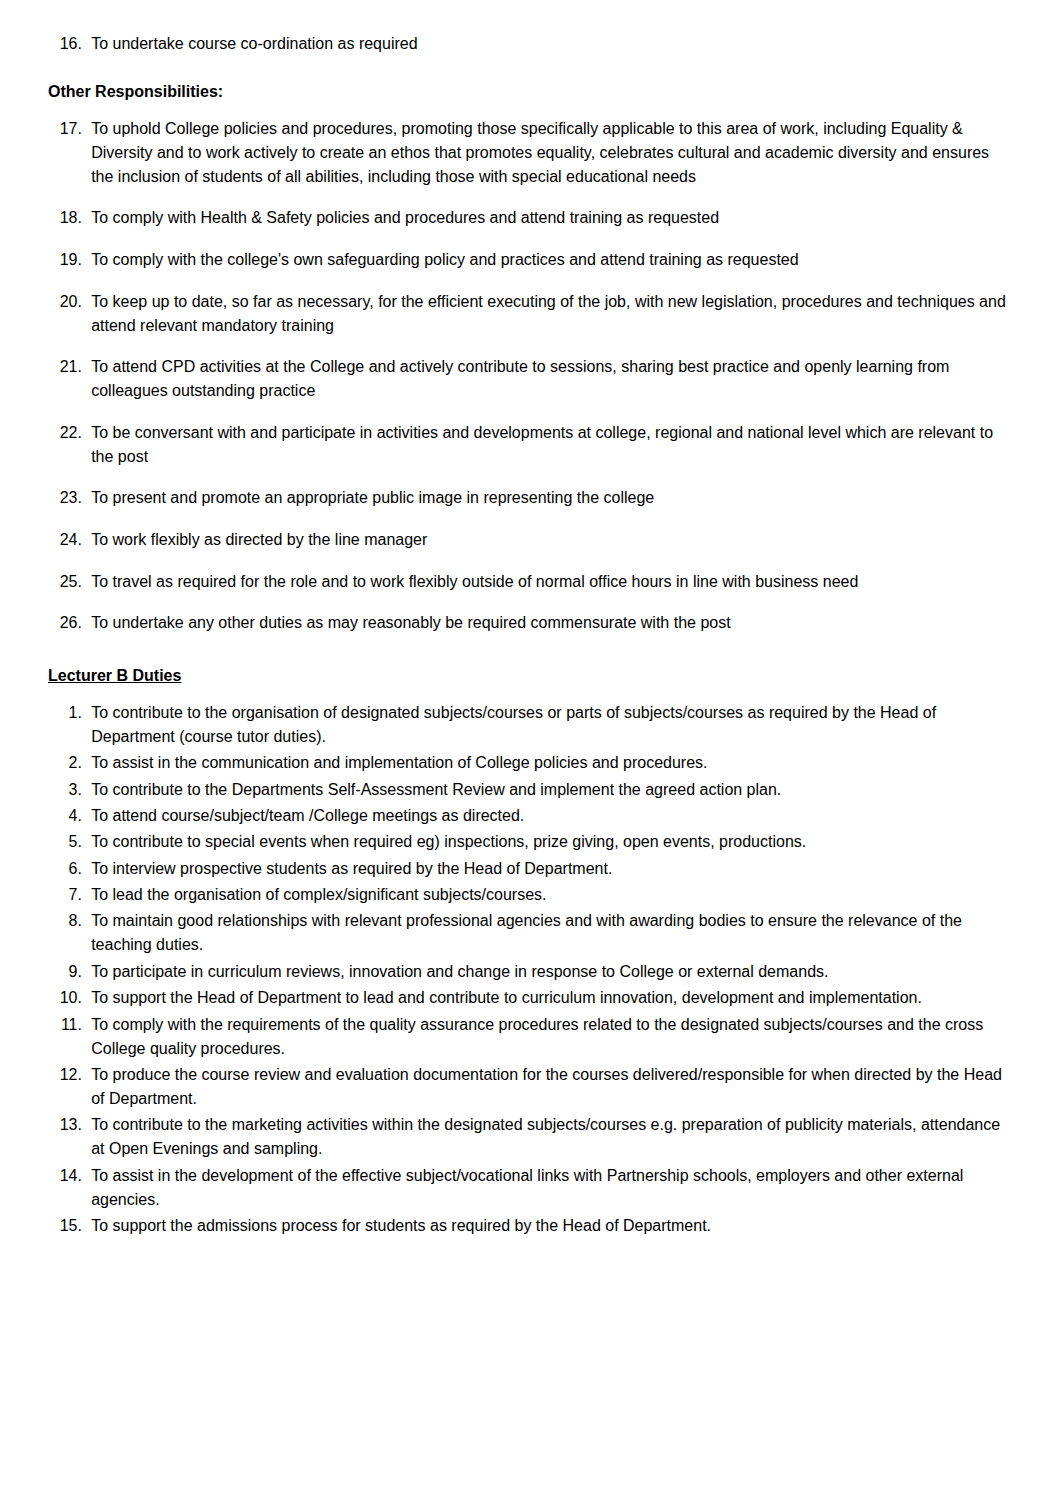To undertake course co-ordination as required
Other Responsibilities:
To uphold College policies and procedures, promoting those specifically applicable to this area of work, including Equality & Diversity and to work actively to create an ethos that promotes equality, celebrates cultural and academic diversity and ensures the inclusion of students of all abilities, including those with special educational needs
To comply with Health & Safety policies and procedures and attend training as requested
To comply with the college's own safeguarding policy and practices and attend training as requested
To keep up to date, so far as necessary, for the efficient executing of the job, with new legislation, procedures and techniques and attend relevant mandatory training
To attend CPD activities at the College and actively contribute to sessions, sharing best practice and openly learning from colleagues outstanding practice
To be conversant with and participate in activities and developments at college, regional and national level which are relevant to the post
To present and promote an appropriate public image in representing the college
To work flexibly as directed by the line manager
To travel as required for the role and to work flexibly outside of normal office hours in line with business need
To undertake any other duties as may reasonably be required commensurate with the post
Lecturer B Duties
To contribute to the organisation of designated subjects/courses or parts of subjects/courses as required by the Head of Department (course tutor duties).
To assist in the communication and implementation of College policies and procedures.
To contribute to the Departments Self-Assessment Review and implement the agreed action plan.
To attend course/subject/team /College meetings as directed.
To contribute to special events when required eg) inspections, prize giving, open events, productions.
To interview prospective students as required by the Head of Department.
To lead the organisation of complex/significant subjects/courses.
To maintain good relationships with relevant professional agencies and with awarding bodies to ensure the relevance of the teaching duties.
To participate in curriculum reviews, innovation and change in response to College or external demands.
To support the Head of Department to lead and contribute to curriculum innovation, development and implementation.
To comply with the requirements of the quality assurance procedures related to the designated subjects/courses and the cross College quality procedures.
To produce the course review and evaluation documentation for the courses delivered/responsible for when directed by the Head of Department.
To contribute to the marketing activities within the designated subjects/courses e.g. preparation of publicity materials, attendance at Open Evenings and sampling.
To assist in the development of the effective subject/vocational links with Partnership schools, employers and other external agencies.
To support the admissions process for students as required by the Head of Department.